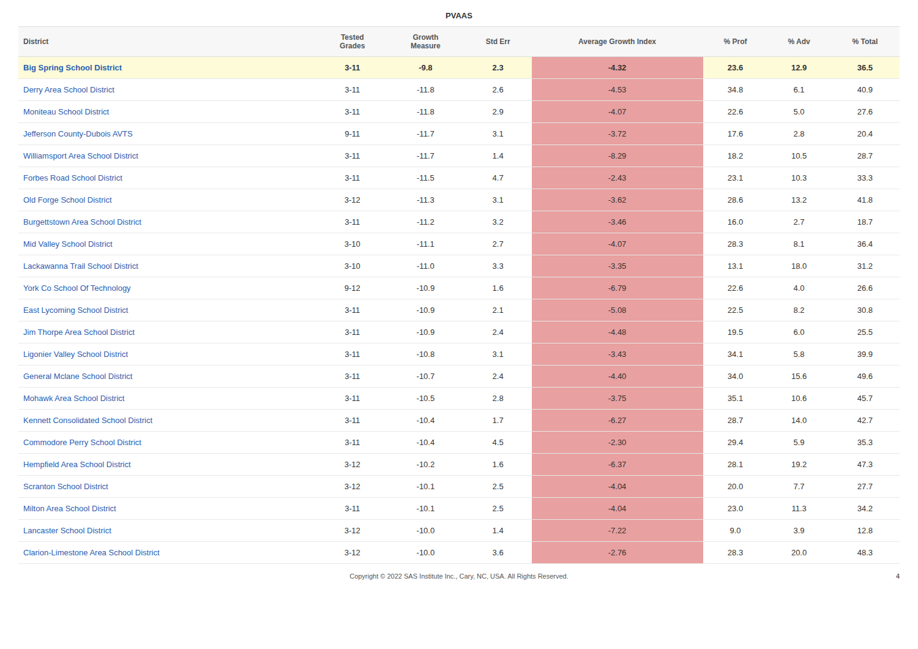PVAAS
| District | Tested Grades | Growth Measure | Std Err | Average Growth Index | % Prof | % Adv | % Total |
| --- | --- | --- | --- | --- | --- | --- | --- |
| Big Spring School District | 3-11 | -9.8 | 2.3 | -4.32 | 23.6 | 12.9 | 36.5 |
| Derry Area School District | 3-11 | -11.8 | 2.6 | -4.53 | 34.8 | 6.1 | 40.9 |
| Moniteau School District | 3-11 | -11.8 | 2.9 | -4.07 | 22.6 | 5.0 | 27.6 |
| Jefferson County-Dubois AVTS | 9-11 | -11.7 | 3.1 | -3.72 | 17.6 | 2.8 | 20.4 |
| Williamsport Area School District | 3-11 | -11.7 | 1.4 | -8.29 | 18.2 | 10.5 | 28.7 |
| Forbes Road School District | 3-11 | -11.5 | 4.7 | -2.43 | 23.1 | 10.3 | 33.3 |
| Old Forge School District | 3-12 | -11.3 | 3.1 | -3.62 | 28.6 | 13.2 | 41.8 |
| Burgettstown Area School District | 3-11 | -11.2 | 3.2 | -3.46 | 16.0 | 2.7 | 18.7 |
| Mid Valley School District | 3-10 | -11.1 | 2.7 | -4.07 | 28.3 | 8.1 | 36.4 |
| Lackawanna Trail School District | 3-10 | -11.0 | 3.3 | -3.35 | 13.1 | 18.0 | 31.2 |
| York Co School Of Technology | 9-12 | -10.9 | 1.6 | -6.79 | 22.6 | 4.0 | 26.6 |
| East Lycoming School District | 3-11 | -10.9 | 2.1 | -5.08 | 22.5 | 8.2 | 30.8 |
| Jim Thorpe Area School District | 3-11 | -10.9 | 2.4 | -4.48 | 19.5 | 6.0 | 25.5 |
| Ligonier Valley School District | 3-11 | -10.8 | 3.1 | -3.43 | 34.1 | 5.8 | 39.9 |
| General Mclane School District | 3-11 | -10.7 | 2.4 | -4.40 | 34.0 | 15.6 | 49.6 |
| Mohawk Area School District | 3-11 | -10.5 | 2.8 | -3.75 | 35.1 | 10.6 | 45.7 |
| Kennett Consolidated School District | 3-11 | -10.4 | 1.7 | -6.27 | 28.7 | 14.0 | 42.7 |
| Commodore Perry School District | 3-11 | -10.4 | 4.5 | -2.30 | 29.4 | 5.9 | 35.3 |
| Hempfield Area School District | 3-12 | -10.2 | 1.6 | -6.37 | 28.1 | 19.2 | 47.3 |
| Scranton School District | 3-12 | -10.1 | 2.5 | -4.04 | 20.0 | 7.7 | 27.7 |
| Milton Area School District | 3-11 | -10.1 | 2.5 | -4.04 | 23.0 | 11.3 | 34.2 |
| Lancaster School District | 3-12 | -10.0 | 1.4 | -7.22 | 9.0 | 3.9 | 12.8 |
| Clarion-Limestone Area School District | 3-12 | -10.0 | 3.6 | -2.76 | 28.3 | 20.0 | 48.3 |
Copyright © 2022 SAS Institute Inc., Cary, NC, USA. All Rights Reserved. 4